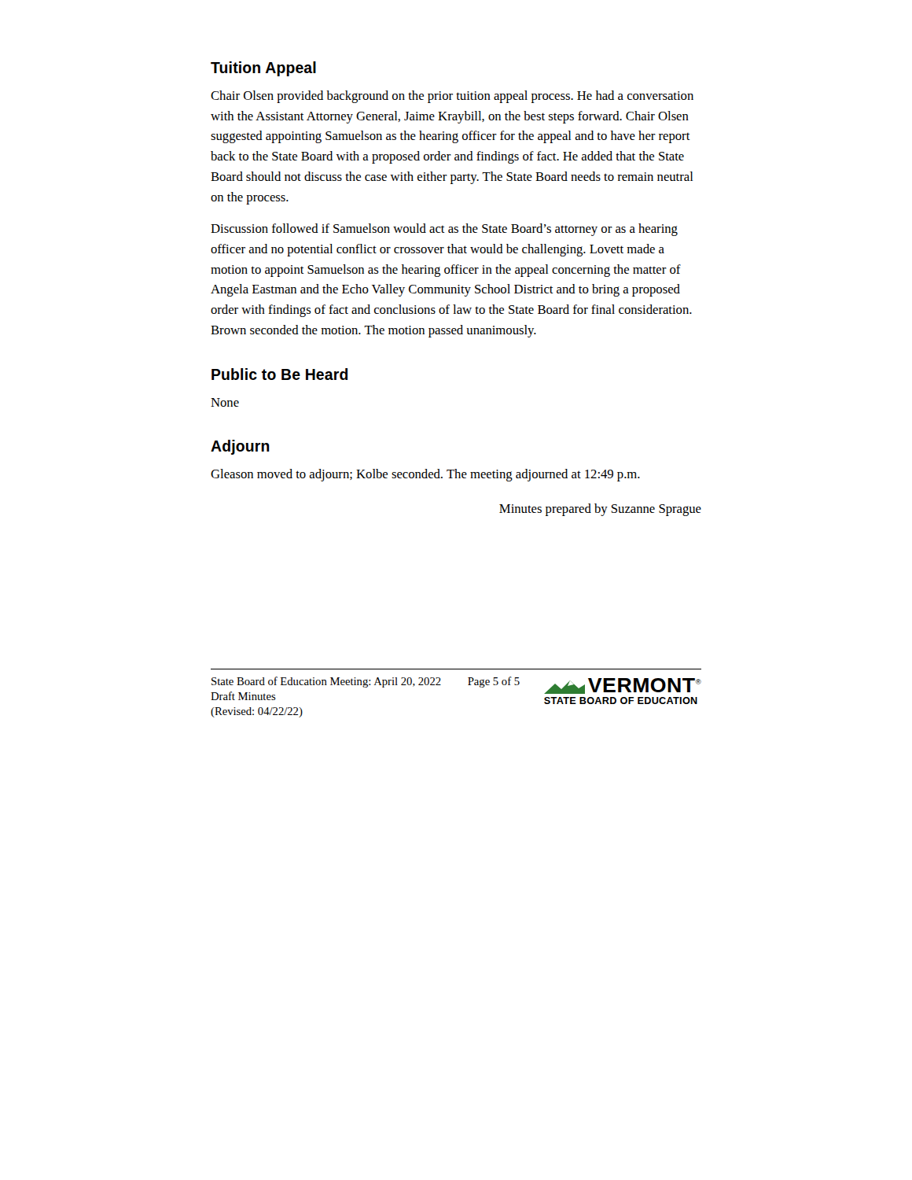Tuition Appeal
Chair Olsen provided background on the prior tuition appeal process. He had a conversation with the Assistant Attorney General, Jaime Kraybill, on the best steps forward. Chair Olsen suggested appointing Samuelson as the hearing officer for the appeal and to have her report back to the State Board with a proposed order and findings of fact. He added that the State Board should not discuss the case with either party. The State Board needs to remain neutral on the process.
Discussion followed if Samuelson would act as the State Board’s attorney or as a hearing officer and no potential conflict or crossover that would be challenging. Lovett made a motion to appoint Samuelson as the hearing officer in the appeal concerning the matter of Angela Eastman and the Echo Valley Community School District and to bring a proposed order with findings of fact and conclusions of law to the State Board for final consideration. Brown seconded the motion. The motion passed unanimously.
Public to Be Heard
None
Adjourn
Gleason moved to adjourn; Kolbe seconded. The meeting adjourned at 12:49 p.m.
Minutes prepared by Suzanne Sprague
State Board of Education Meeting: April 20, 2022
Draft Minutes
(Revised: 04/22/22)
Page 5 of 5
VERMONT®
STATE BOARD OF EDUCATION